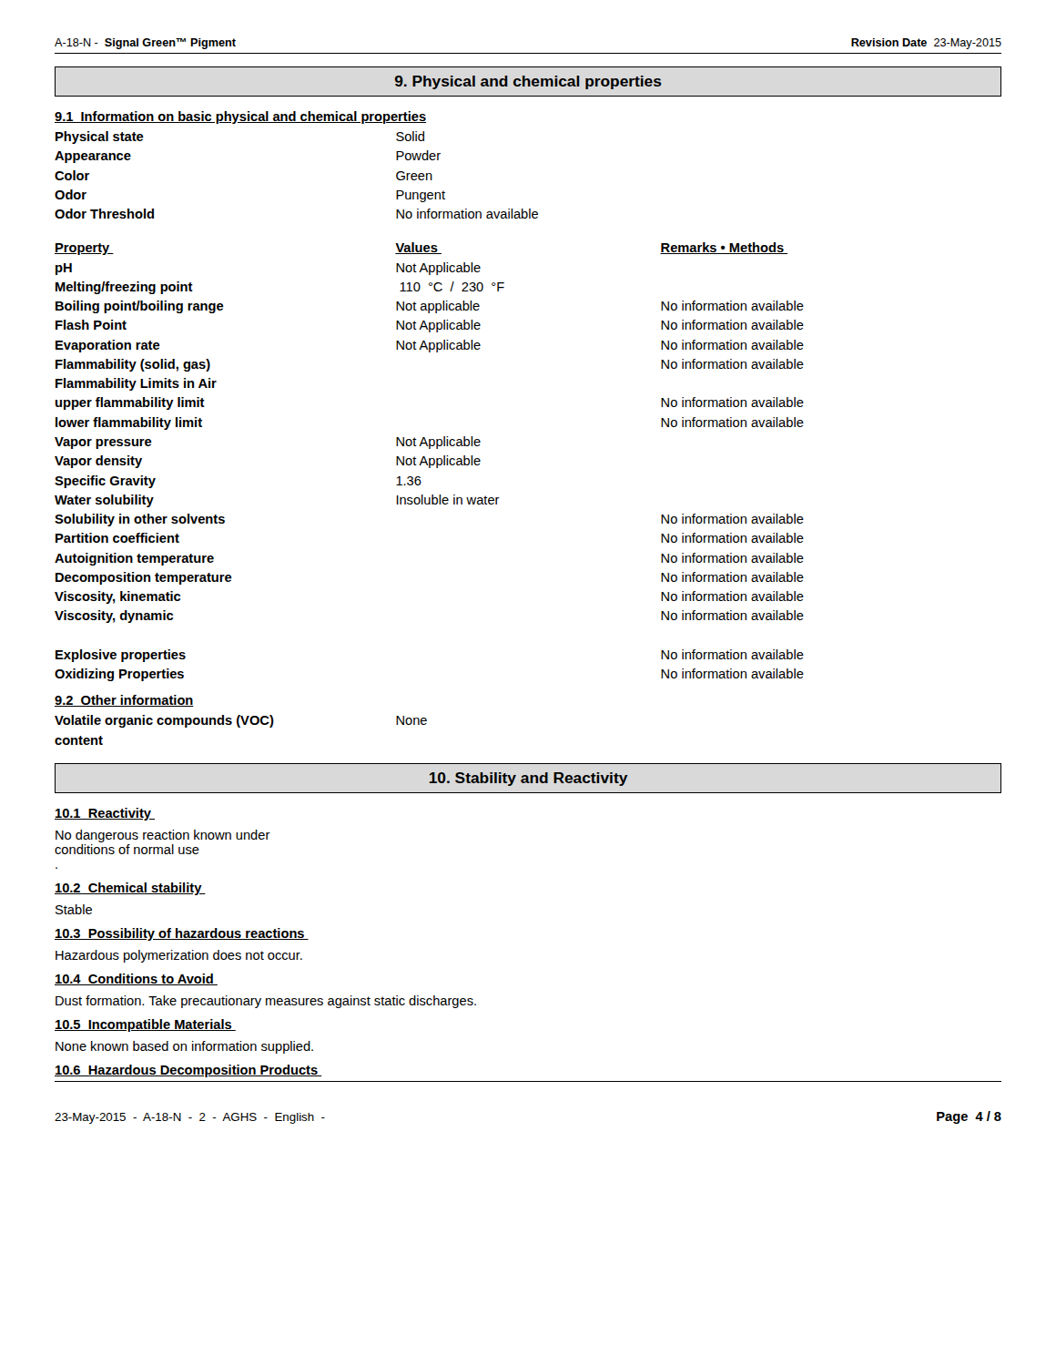A-18-N - Signal Green™ Pigment
Revision Date 23-May-2015
9. Physical and chemical properties
9.1 Information on basic physical and chemical properties
| Physical state | Solid | |
| Appearance | Powder | |
| Color | Green | |
| Odor | Pungent | |
| Odor Threshold | No information available |
| Property | Values | Remarks • Methods |
| pH | Not Applicable | |
| Melting/freezing point | 110 °C / 230 °F | |
| Boiling point/boiling range | Not applicable | No information available |
| Flash Point | Not Applicable | No information available |
| Evaporation rate | Not Applicable | No information available |
| Flammability (solid, gas) | | No information available |
| Flammability Limits in Air | | |
| upper flammability limit | | No information available |
| lower flammability limit | | No information available |
| Vapor pressure | Not Applicable | |
| Vapor density | Not Applicable | |
| Specific Gravity | 1.36 | |
| Water solubility | Insoluble in water | |
| Solubility in other solvents | | No information available |
| Partition coefficient | | No information available |
| Autoignition temperature | | No information available |
| Decomposition temperature | | No information available |
| Viscosity, kinematic | | No information available |
| Viscosity, dynamic | | No information available |
| Explosive properties | | No information available |
| Oxidizing Properties | | No information available |
9.2 Other information
| Volatile organic compounds (VOC) content | None | |
10. Stability and Reactivity
10.1 Reactivity
No dangerous reaction known under
conditions of normal use
.
10.2 Chemical stability
Stable
10.3 Possibility of hazardous reactions
Hazardous polymerization does not occur.
10.4 Conditions to Avoid
Dust formation. Take precautionary measures against static discharges.
10.5 Incompatible Materials
None known based on information supplied.
10.6 Hazardous Decomposition Products
23-May-2015 - A-18-N - 2 - AGHS - English -
Page 4 / 8